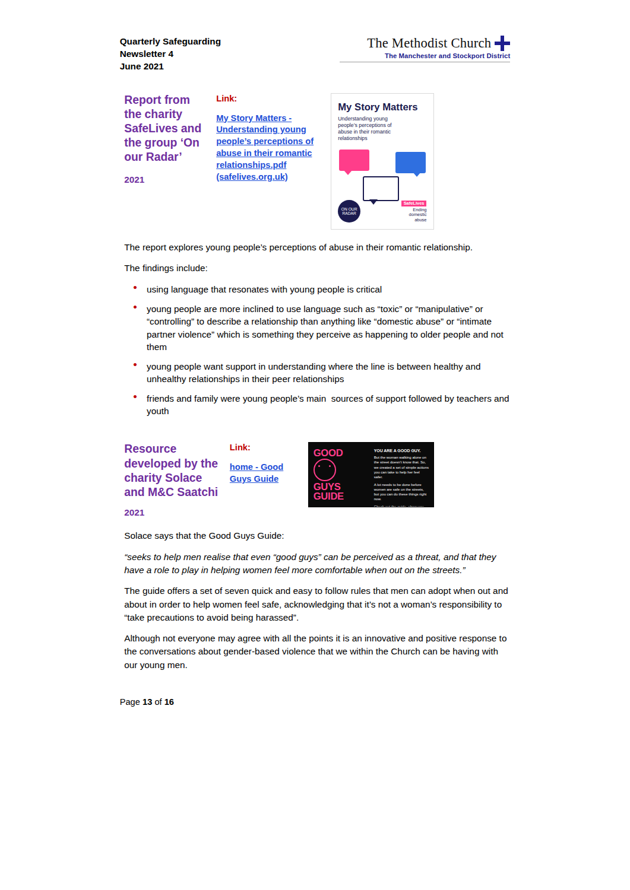Quarterly Safeguarding
Newsletter 4
June 2021
The Methodist Church
The Manchester and Stockport District
Report from the charity SafeLives and the group ‘On our Radar’
2021
Link: My Story Matters - Understanding young people’s perceptions of abuse in their romantic relationships.pdf (safelives.org.uk)
My Story Matters
Understanding young
people’s perceptions of
abuse in their romantic
relationships
ON OUR
RADAR
SafeLives
Ending
domestic
abuse
The report explores young people’s perceptions of abuse in their romantic relationship.
The findings include:
using language that resonates with young people is critical
young people are more inclined to use language such as “toxic” or “manipulative” or “controlling” to describe a relationship than anything like “domestic abuse” or “intimate partner violence” which is something they perceive as happening to older people and not them
young people want support in understanding where the line is between healthy and unhealthy relationships in their peer relationships
friends and family were young people’s main sources of support followed by teachers and youth
Resource developed by the charity Solace and M&C Saatchi
2021
Link: home - Good Guys Guide
GOOD GUYS GUIDE
YOU ARE A GOOD GUY.
But the woman walking alone on the street doesn’t know that. So, we created a set of simple actions you can take to help her feel safer.
A lot needs to be done before women are safe on the streets, but you can do these things right now.
Check out the guide, show you are ready and let’s make the streets safer for everyone.
Can we count on you?
Solace says that the Good Guys Guide:
“seeks to help men realise that even “good guys” can be perceived as a threat, and that they have a role to play in helping women feel more comfortable when out on the streets.”
The guide offers a set of seven quick and easy to follow rules that men can adopt when out and about in order to help women feel safe, acknowledging that it’s not a woman’s responsibility to “take precautions to avoid being harassed”.
Although not everyone may agree with all the points it is an innovative and positive response to the conversations about gender-based violence that we within the Church can be having with our young men.
Page 13 of 16